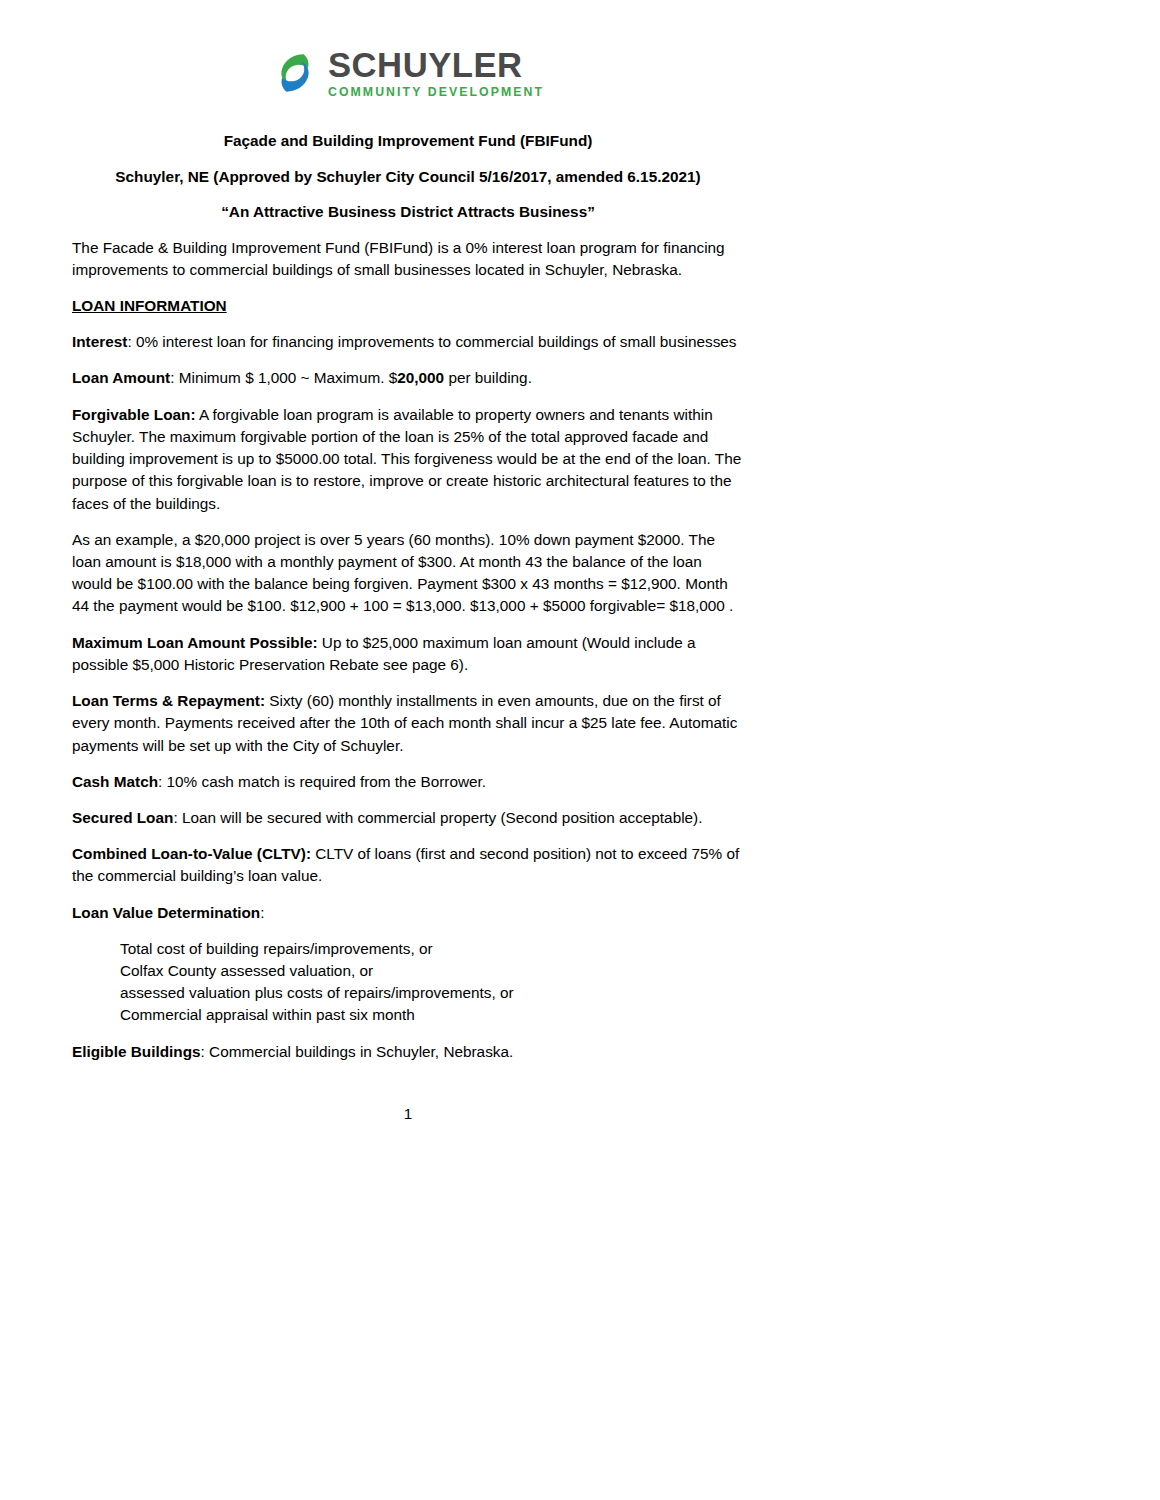SCHUYLER
COMMUNITY DEVELOPMENT
Façade and Building Improvement Fund (FBIFund)
Schuyler, NE (Approved by Schuyler City Council 5/16/2017, amended 6.15.2021)
“An Attractive Business District Attracts Business”
The Facade & Building Improvement Fund (FBIFund) is a 0% interest loan program for financing improvements to commercial buildings of small businesses located in Schuyler, Nebraska.
LOAN INFORMATION
Interest: 0% interest loan for financing improvements to commercial buildings of small businesses
Loan Amount: Minimum $ 1,000 ~ Maximum. $20,000 per building.
Forgivable Loan: A forgivable loan program is available to property owners and tenants within Schuyler. The maximum forgivable portion of the loan is 25% of the total approved facade and building improvement is up to $5000.00 total. This forgiveness would be at the end of the loan. The purpose of this forgivable loan is to restore, improve or create historic architectural features to the faces of the buildings.
As an example, a $20,000 project is over 5 years (60 months). 10% down payment $2000. The loan amount is $18,000 with a monthly payment of $300. At month 43 the balance of the loan would be $100.00 with the balance being forgiven. Payment $300 x 43 months = $12,900. Month 44 the payment would be $100. $12,900 + 100 = $13,000. $13,000 + $5000 forgivable= $18,000 .
Maximum Loan Amount Possible: Up to $25,000 maximum loan amount (Would include a possible $5,000 Historic Preservation Rebate see page 6).
Loan Terms & Repayment: Sixty (60) monthly installments in even amounts, due on the first of every month. Payments received after the 10th of each month shall incur a $25 late fee. Automatic payments will be set up with the City of Schuyler.
Cash Match: 10% cash match is required from the Borrower.
Secured Loan: Loan will be secured with commercial property (Second position acceptable).
Combined Loan-to-Value (CLTV): CLTV of loans (first and second position) not to exceed 75% of the commercial building’s loan value.
Loan Value Determination:
Total cost of building repairs/improvements, or
Colfax County assessed valuation, or
assessed valuation plus costs of repairs/improvements, or
Commercial appraisal within past six month
Eligible Buildings: Commercial buildings in Schuyler, Nebraska.
1